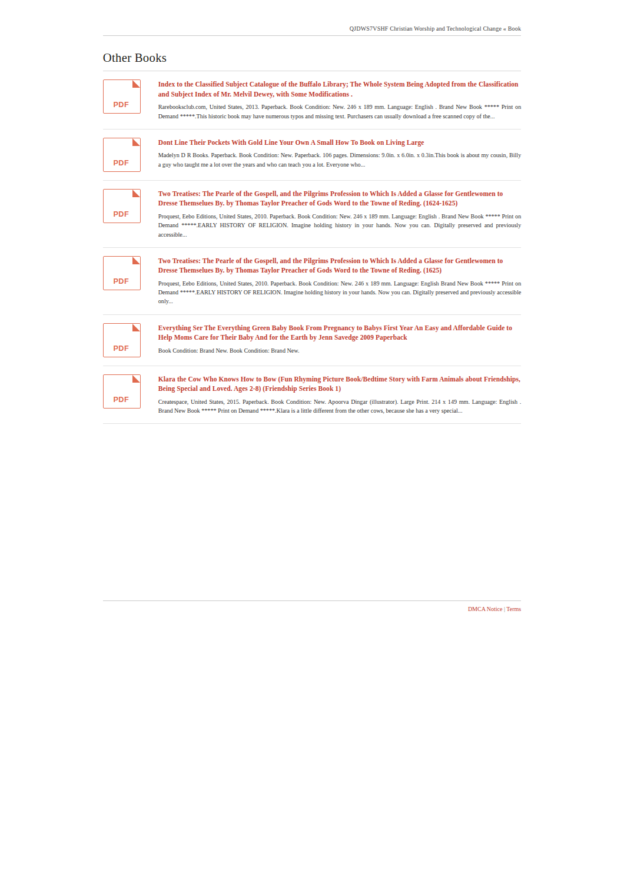QJDWS7VSHF Christian Worship and Technological Change « Book
Other Books
PDF
Index to the Classified Subject Catalogue of the Buffalo Library; The Whole System Being Adopted from the Classification and Subject Index of Mr. Melvil Dewey, with Some Modifications .
Rarebooksclub.com, United States, 2013. Paperback. Book Condition: New. 246 x 189 mm. Language: English . Brand New Book ***** Print on Demand *****.This historic book may have numerous typos and missing text. Purchasers can usually download a free scanned copy of the...
PDF
Dont Line Their Pockets With Gold Line Your Own A Small How To Book on Living Large
Madelyn D R Books. Paperback. Book Condition: New. Paperback. 106 pages. Dimensions: 9.0in. x 6.0in. x 0.3in.This book is about my cousin, Billy a guy who taught me a lot over the years and who can teach you a lot. Everyone who...
PDF
Two Treatises: The Pearle of the Gospell, and the Pilgrims Profession to Which Is Added a Glasse for Gentlewomen to Dresse Themselues By. by Thomas Taylor Preacher of Gods Word to the Towne of Reding. (1624-1625)
Proquest, Eebo Editions, United States, 2010. Paperback. Book Condition: New. 246 x 189 mm. Language: English . Brand New Book ***** Print on Demand *****.EARLY HISTORY OF RELIGION. Imagine holding history in your hands. Now you can. Digitally preserved and previously accessible...
PDF
Two Treatises: The Pearle of the Gospell, and the Pilgrims Profession to Which Is Added a Glasse for Gentlewomen to Dresse Themselues By. by Thomas Taylor Preacher of Gods Word to the Towne of Reding. (1625)
Proquest, Eebo Editions, United States, 2010. Paperback. Book Condition: New. 246 x 189 mm. Language: English Brand New Book ***** Print on Demand *****.EARLY HISTORY OF RELIGION. Imagine holding history in your hands. Now you can. Digitally preserved and previously accessible only...
PDF
Everything Ser The Everything Green Baby Book From Pregnancy to Babys First Year An Easy and Affordable Guide to Help Moms Care for Their Baby And for the Earth by Jenn Savedge 2009 Paperback
Book Condition: Brand New. Book Condition: Brand New.
PDF
Klara the Cow Who Knows How to Bow (Fun Rhyming Picture Book/Bedtime Story with Farm Animals about Friendships, Being Special and Loved. Ages 2-8) (Friendship Series Book 1)
Createspace, United States, 2015. Paperback. Book Condition: New. Apoorva Dingar (illustrator). Large Print. 214 x 149 mm. Language: English . Brand New Book ***** Print on Demand *****.Klara is a little different from the other cows, because she has a very special...
DMCA Notice | Terms